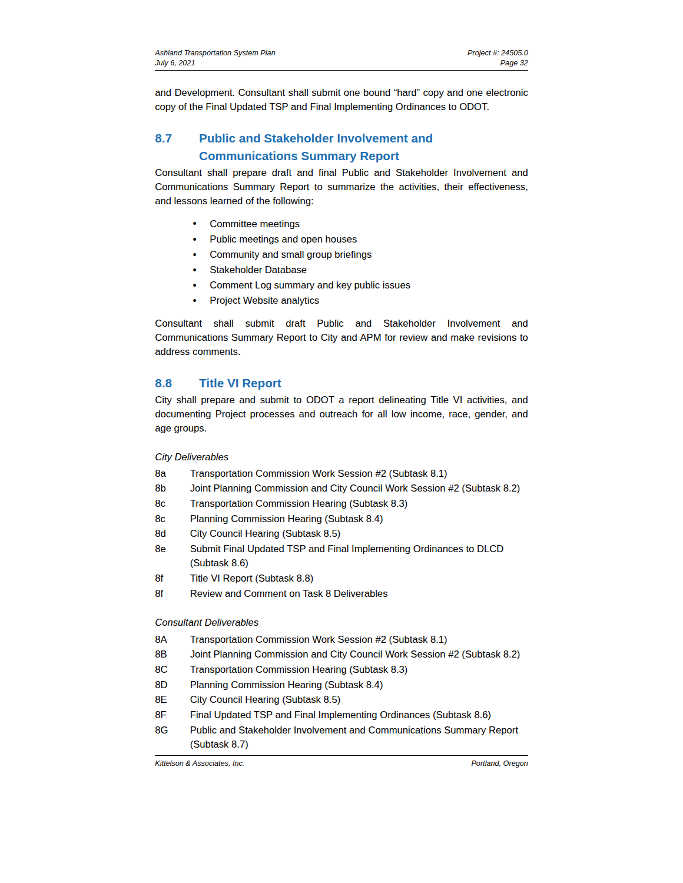Ashland Transportation System Plan
Project #: 24505.0
July 6, 2021
Page 32
and Development. Consultant shall submit one bound “hard” copy and one electronic copy of the Final Updated TSP and Final Implementing Ordinances to ODOT.
8.7 Public and Stakeholder Involvement and Communications Summary Report
Consultant shall prepare draft and final Public and Stakeholder Involvement and Communications Summary Report to summarize the activities, their effectiveness, and lessons learned of the following:
Committee meetings
Public meetings and open houses
Community and small group briefings
Stakeholder Database
Comment Log summary and key public issues
Project Website analytics
Consultant shall submit draft Public and Stakeholder Involvement and Communications Summary Report to City and APM for review and make revisions to address comments.
8.8 Title VI Report
City shall prepare and submit to ODOT a report delineating Title VI activities, and documenting Project processes and outreach for all low income, race, gender, and age groups.
City Deliverables
| 8a | Transportation Commission Work Session #2 (Subtask 8.1) |
| 8b | Joint Planning Commission and City Council Work Session #2 (Subtask 8.2) |
| 8c | Transportation Commission Hearing (Subtask 8.3) |
| 8c | Planning Commission Hearing (Subtask 8.4) |
| 8d | City Council Hearing (Subtask 8.5) |
| 8e | Submit Final Updated TSP and Final Implementing Ordinances to DLCD (Subtask 8.6) |
| 8f | Title VI Report (Subtask 8.8) |
| 8f | Review and Comment on Task 8 Deliverables |
Consultant Deliverables
| 8A | Transportation Commission Work Session #2 (Subtask 8.1) |
| 8B | Joint Planning Commission and City Council Work Session #2 (Subtask 8.2) |
| 8C | Transportation Commission Hearing (Subtask 8.3) |
| 8D | Planning Commission Hearing (Subtask 8.4) |
| 8E | City Council Hearing (Subtask 8.5) |
| 8F | Final Updated TSP and Final Implementing Ordinances (Subtask 8.6) |
| 8G | Public and Stakeholder Involvement and Communications Summary Report (Subtask 8.7) |
Kittelson & Associates, Inc.
Portland, Oregon